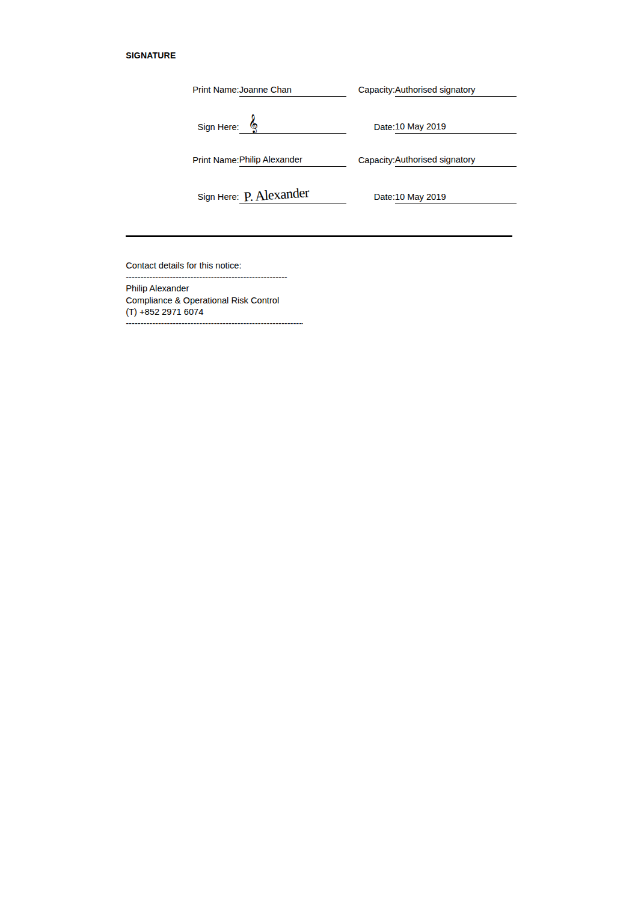SIGNATURE
| Print Name: | Joanne Chan | Capacity: | Authorised signatory |
| Sign Here: | 𝄞 | Date: | 10 May 2019 |
| Print Name: | Philip Alexander | Capacity: | Authorised signatory |
| Sign Here: | P. Alexander | Date: | 10 May 2019 |
Contact details for this notice:
-------------------------------------------------------
Philip Alexander
Compliance & Operational Risk Control
(T) +852 2971 6074
-------------------------------------------------------------